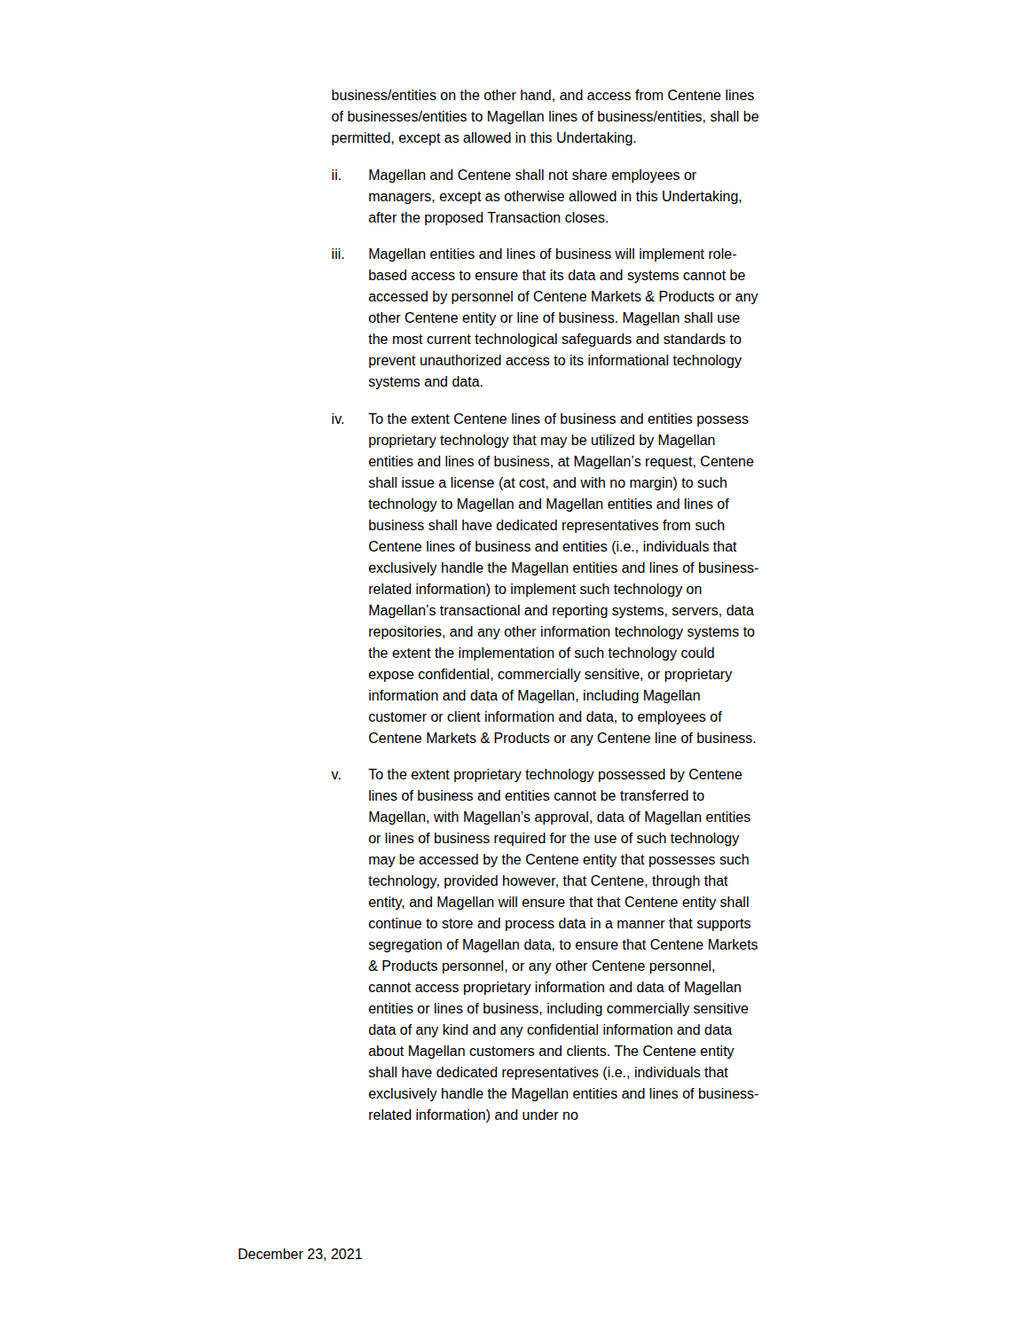business/entities on the other hand, and access from Centene lines of businesses/entities to Magellan lines of business/entities, shall be permitted, except as allowed in this Undertaking.
ii. Magellan and Centene shall not share employees or managers, except as otherwise allowed in this Undertaking, after the proposed Transaction closes.
iii. Magellan entities and lines of business will implement role-based access to ensure that its data and systems cannot be accessed by personnel of Centene Markets & Products or any other Centene entity or line of business. Magellan shall use the most current technological safeguards and standards to prevent unauthorized access to its informational technology systems and data.
iv. To the extent Centene lines of business and entities possess proprietary technology that may be utilized by Magellan entities and lines of business, at Magellan’s request, Centene shall issue a license (at cost, and with no margin) to such technology to Magellan and Magellan entities and lines of business shall have dedicated representatives from such Centene lines of business and entities (i.e., individuals that exclusively handle the Magellan entities and lines of business-related information) to implement such technology on Magellan’s transactional and reporting systems, servers, data repositories, and any other information technology systems to the extent the implementation of such technology could expose confidential, commercially sensitive, or proprietary information and data of Magellan, including Magellan customer or client information and data, to employees of Centene Markets & Products or any Centene line of business.
v. To the extent proprietary technology possessed by Centene lines of business and entities cannot be transferred to Magellan, with Magellan’s approval, data of Magellan entities or lines of business required for the use of such technology may be accessed by the Centene entity that possesses such technology, provided however, that Centene, through that entity, and Magellan will ensure that that Centene entity shall continue to store and process data in a manner that supports segregation of Magellan data, to ensure that Centene Markets & Products personnel, or any other Centene personnel, cannot access proprietary information and data of Magellan entities or lines of business, including commercially sensitive data of any kind and any confidential information and data about Magellan customers and clients. The Centene entity shall have dedicated representatives (i.e., individuals that exclusively handle the Magellan entities and lines of business-related information) and under no
December 23, 2021